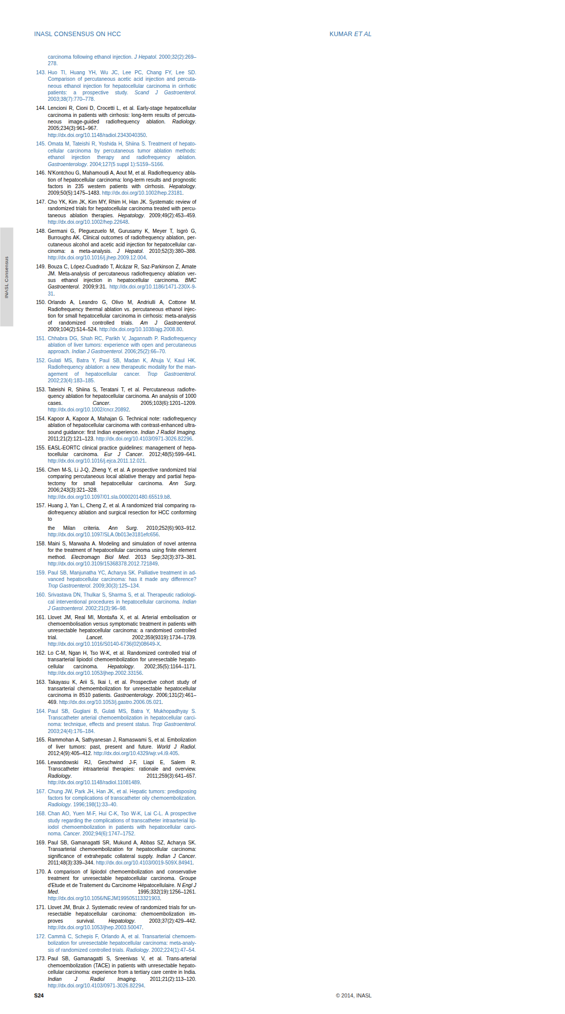INASL Consensus on HCC
Kumar et al
INASL Consensus
carcinoma following ethanol injection. J Hepatol. 2000;32(2):269–278.
143. Huo TI, Huang YH, Wu JC, Lee PC, Chang FY, Lee SD. Comparison of percutaneous acetic acid injection and percutaneous ethanol injection for hepatocellular carcinoma in cirrhotic patients: a prospective study. Scand J Gastroenterol. 2003;38(7):770–778.
144. Lencioni R, Cioni D, Crocetti L, et al. Early-stage hepatocellular carcinoma in patients with cirrhosis: long-term results of percutaneous image-guided radiofrequency ablation. Radiology. 2005;234(3):961–967. http://dx.doi.org/10.1148/radiol.2343040350.
145. Omata M, Tateishi R, Yoshida H, Shiina S. Treatment of hepatocellular carcinoma by percutaneous tumor ablation methods: ethanol injection therapy and radiofrequency ablation. Gastroenterology. 2004;127(5 suppl 1):S159–S166.
146. N'Kontchou G, Mahamoudi A, Aout M, et al. Radiofrequency ablation of hepatocellular carcinoma: long-term results and prognostic factors in 235 western patients with cirrhosis. Hepatology. 2009;50(5):1475–1483. http://dx.doi.org/10.1002/hep.23181.
147. Cho YK, Kim JK, Kim MY, Rhim H, Han JK. Systematic review of randomized trials for hepatocellular carcinoma treated with percutaneous ablation therapies. Hepatology. 2009;49(2):453–459. http://dx.doi.org/10.1002/hep.22648.
148. Germani G, Pleguezuelo M, Gurusamy K, Meyer T, Isgrò G, Burroughs AK. Clinical outcomes of radiofrequency ablation, percutaneous alcohol and acetic acid injection for hepatocellular carcinoma: a meta-analysis. J Hepatol. 2010;52(3):380–388. http://dx.doi.org/10.1016/j.jhep.2009.12.004.
149. Bouza C, López-Cuadrado T, Alcázar R, Saz-Parkinson Z, Amate JM. Meta-analysis of percutaneous radiofrequency ablation versus ethanol injection in hepatocellular carcinoma. BMC Gastroenterol. 2009;9:31. http://dx.doi.org/10.1186/1471-230X-9-31.
150. Orlando A, Leandro G, Olivo M, Andriulli A, Cottone M. Radiofrequency thermal ablation vs. percutaneous ethanol injection for small hepatocellular carcinoma in cirrhosis: meta-analysis of randomized controlled trials. Am J Gastroenterol. 2009;104(2):514–524. http://dx.doi.org/10.1038/ajg.2008.80.
151. Chhabra DG, Shah RC, Parikh V, Jagannath P. Radiofrequency ablation of liver tumors: experience with open and percutaneous approach. Indian J Gastroenterol. 2006;25(2):66–70.
152. Gulati MS, Batra Y, Paul SB, Madan K, Ahuja V, Kaul HK. Radiofrequency ablation: a new therapeutic modality for the management of hepatocellular cancer. Trop Gastroenterol. 2002;23(4):183–185.
153. Tateishi R, Shiina S, Teratani T, et al. Percutaneous radiofrequency ablation for hepatocellular carcinoma. An analysis of 1000 cases. Cancer. 2005;103(6):1201–1209. http://dx.doi.org/10.1002/cncr.20892.
154. Kapoor A, Kapoor A, Mahajan G. Technical note: radiofrequency ablation of hepatocellular carcinoma with contrast-enhanced ultrasound guidance: first Indian experience. Indian J Radiol Imaging. 2011;21(2):121–123. http://dx.doi.org/10.4103/0971-3026.82296.
155. EASL-EORTC clinical practice guidelines: management of hepatocellular carcinoma. Eur J Cancer. 2012;48(5):599–641. http://dx.doi.org/10.1016/j.ejca.2011.12.021.
156. Chen M-S, Li J-Q, Zheng Y, et al. A prospective randomized trial comparing percutaneous local ablative therapy and partial hepatectomy for small hepatocellular carcinoma. Ann Surg. 2006;243(3):321–328. http://dx.doi.org/10.1097/01.sla.0000201480.65519.b8.
157. Huang J, Yan L, Cheng Z, et al. A randomized trial comparing radiofrequency ablation and surgical resection for HCC conforming to
the Milan criteria. Ann Surg. 2010;252(6):903–912. http://dx.doi.org/10.1097/SLA.0b013e3181efc656.
158. Maini S, Marwaha A. Modeling and simulation of novel antenna for the treatment of hepatocellular carcinoma using finite element method. Electromagn Biol Med. 2013 Sep;32(3):373–381. http://dx.doi.org/10.3109/15368378.2012.721849.
159. Paul SB, Manjunatha YC, Acharya SK. Palliative treatment in advanced hepatocellular carcinoma: has it made any difference? Trop Gastroenterol. 2009;30(3):125–134.
160. Srivastava DN, Thulkar S, Sharma S, et al. Therapeutic radiological interventional procedures in hepatocellular carcinoma. Indian J Gastroenterol. 2002;21(3):96–98.
161. Llovet JM, Real MI, Montaña X, et al. Arterial embolisation or chemoembolisation versus symptomatic treatment in patients with unresectable hepatocellular carcinoma: a randomised controlled trial. Lancet. 2002;359(9319):1734–1739. http://dx.doi.org/10.1016/S0140-6736(02)08649-X.
162. Lo C-M, Ngan H, Tso W-K, et al. Randomized controlled trial of transarterial lipiodol chemoembolization for unresectable hepatocellular carcinoma. Hepatology. 2002;35(5):1164–1171. http://dx.doi.org/10.1053/jhep.2002.33156.
163. Takayasu K, Arii S, Ikai I, et al. Prospective cohort study of transarterial chemoembolization for unresectable hepatocellular carcinoma in 8510 patients. Gastroenterology. 2006;131(2):461–469. http://dx.doi.org/10.1053/j.gastro.2006.05.021.
164. Paul SB, Guglani B, Gulati MS, Batra Y, Mukhopadhyay S. Transcatheter arterial chemoembolization in hepatocellular carcinoma: technique, effects and present status. Trop Gastroenterol. 2003;24(4):176–184.
165. Rammohan A, Sathyanesan J, Ramaswami S, et al. Embolization of liver tumors: past, present and future. World J Radiol. 2012;4(9):405–412. http://dx.doi.org/10.4329/wjr.v4.i9.405.
166. Lewandowski RJ, Geschwind J-F, Liapi E, Salem R. Transcatheter intraarterial therapies: rationale and overview. Radiology. 2011;259(3):641–657. http://dx.doi.org/10.1148/radiol.11081489.
167. Chung JW, Park JH, Han JK, et al. Hepatic tumors: predisposing factors for complications of transcatheter oily chemoembolization. Radiology. 1996;198(1):33–40.
168. Chan AO, Yuen M-F, Hui C-K, Tso W-K, Lai C-L. A prospective study regarding the complications of transcatheter intraarterial lipiodol chemoembolization in patients with hepatocellular carcinoma. Cancer. 2002;94(6):1747–1752.
169. Paul SB, Gamanagatti SR, Mukund A, Abbas SZ, Acharya SK. Transarterial chemoembolization for hepatocellular carcinoma: significance of extrahepatic collateral supply. Indian J Cancer. 2011;48(3):339–344. http://dx.doi.org/10.4103/0019-509X.84941.
170. A comparison of lipiodol chemoembolization and conservative treatment for unresectable hepatocellular carcinoma. Groupe d'Etude et de Traitement du Carcinome Hépatocellulaire. N Engl J Med. 1995;332(19):1256–1261. http://dx.doi.org/10.1056/NEJM199505113321903.
171. Llovet JM, Bruix J. Systematic review of randomized trials for unresectable hepatocellular carcinoma: chemoembolization improves survival. Hepatology. 2003;37(2):429–442. http://dx.doi.org/10.1053/jhep.2003.50047.
172. Cammà C, Schepis F, Orlando A, et al. Transarterial chemoembolization for unresectable hepatocellular carcinoma: meta-analysis of randomized controlled trials. Radiology. 2002;224(1):47–54.
173. Paul SB, Gamanagatti S, Sreenivas V, et al. Trans-arterial chemoembolization (TACE) in patients with unresectable hepatocellular carcinoma: experience from a tertiary care centre in India. Indian J Radiol Imaging. 2011;21(2):113–120. http://dx.doi.org/10.4103/0971-3026.82294.
S24
© 2014, INASL